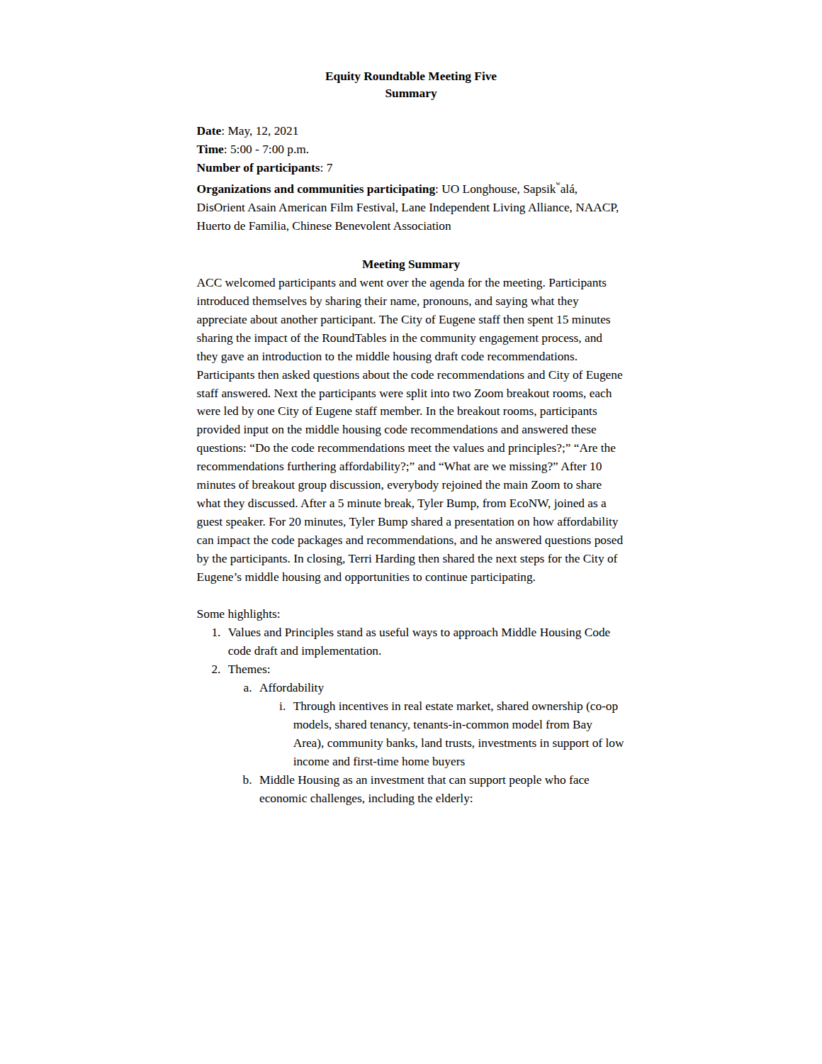Equity Roundtable Meeting Five
Summary
Date: May, 12, 2021
Time: 5:00 - 7:00 p.m.
Number of participants: 7
Organizations and communities participating: UO Longhouse, Sapsikʷalá, DisOrient Asain American Film Festival, Lane Independent Living Alliance, NAACP, Huerto de Familia, Chinese Benevolent Association
Meeting Summary
ACC welcomed participants and went over the agenda for the meeting. Participants introduced themselves by sharing their name, pronouns, and saying what they appreciate about another participant. The City of Eugene staff then spent 15 minutes sharing the impact of the RoundTables in the community engagement process, and they gave an introduction to the middle housing draft code recommendations. Participants then asked questions about the code recommendations and City of Eugene staff answered. Next the participants were split into two Zoom breakout rooms, each were led by one City of Eugene staff member. In the breakout rooms, participants provided input on the middle housing code recommendations and answered these questions: “Do the code recommendations meet the values and principles?;” “Are the recommendations furthering affordability?;” and “What are we missing?” After 10 minutes of breakout group discussion, everybody rejoined the main Zoom to share what they discussed. After a 5 minute break, Tyler Bump, from EcoNW, joined as a guest speaker. For 20 minutes, Tyler Bump shared a presentation on how affordability can impact the code packages and recommendations, and he answered questions posed by the participants. In closing, Terri Harding then shared the next steps for the City of Eugene’s middle housing and opportunities to continue participating.
Some highlights:
Values and Principles stand as useful ways to approach Middle Housing Code code draft and implementation.
Themes:
Affordability
Through incentives in real estate market, shared ownership (co-op models, shared tenancy, tenants-in-common model from Bay Area), community banks, land trusts, investments in support of low income and first-time home buyers
Middle Housing as an investment that can support people who face economic challenges, including the elderly: